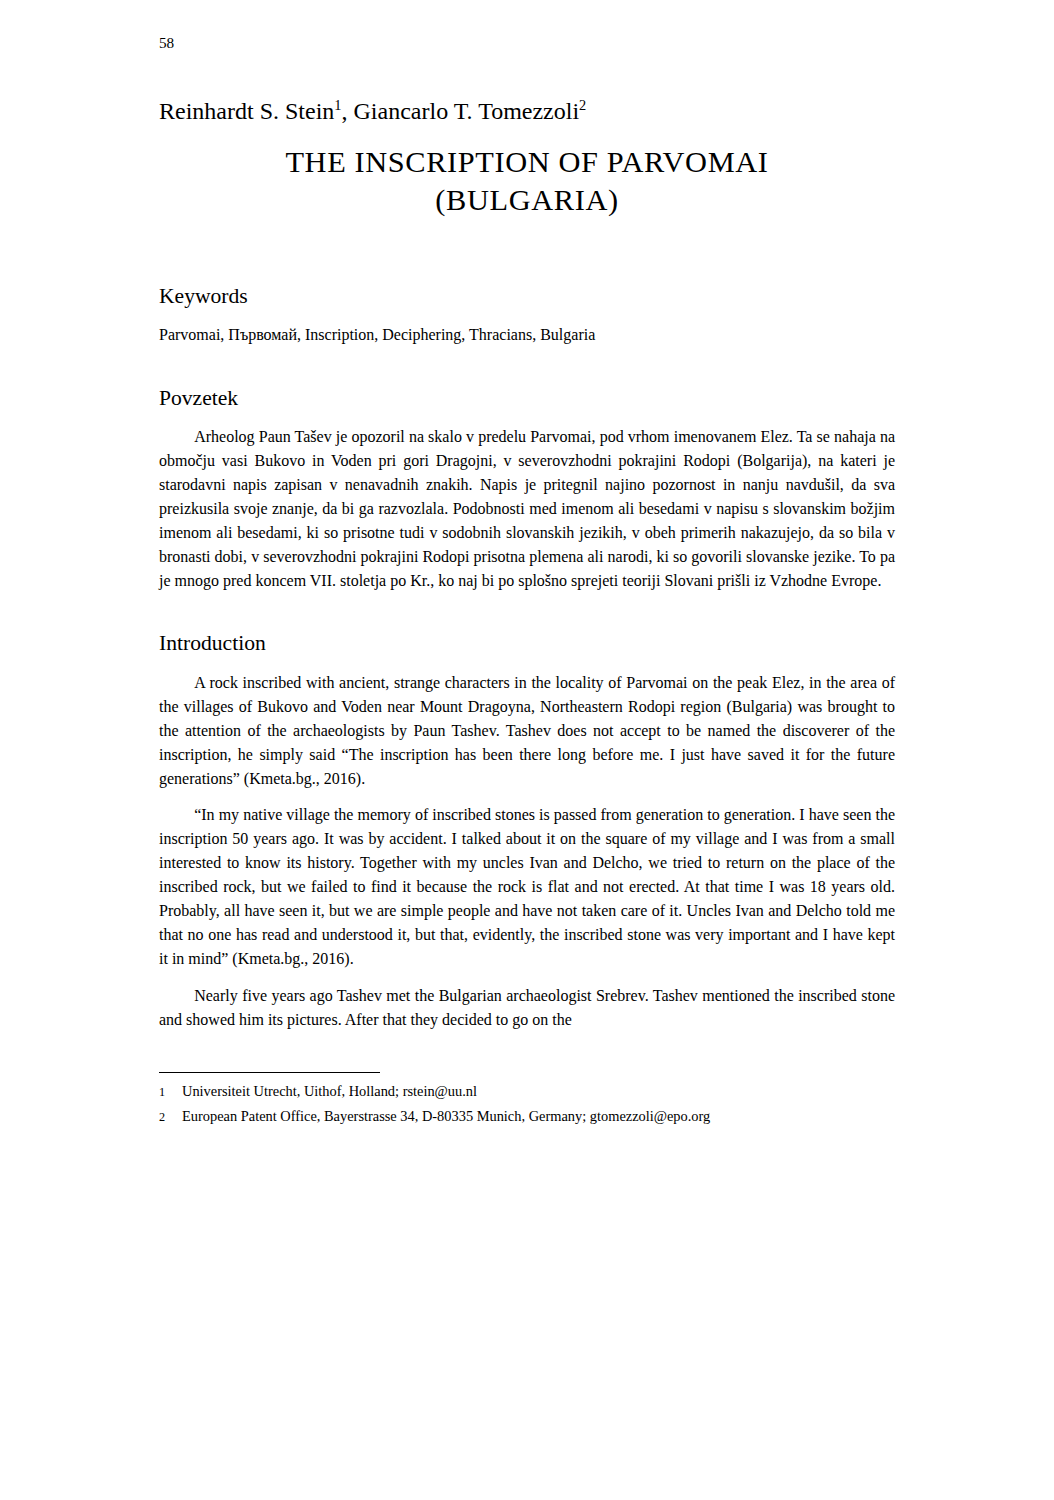58
Reinhardt S. Stein1, Giancarlo T. Tomezzoli2
THE INSCRIPTION OF PARVOMAI
(BULGARIA)
Keywords
Parvomai, Първомай, Inscription, Deciphering, Thracians, Bulgaria
Povzetek
Arheolog Paun Tašev je opozoril na skalo v predelu Parvomai, pod vrhom imenovanem Elez. Ta se nahaja na območju vasi Bukovo in Voden pri gori Dragojni, v severovzhodni pokrajini Rodopi (Bolgarija), na kateri je starodavni napis zapisan v nenavadnih znakih. Napis je pritegnil najino pozornost in nanju navdušil, da sva preizkusila svoje znanje, da bi ga razvozlala. Podobnosti med imenom ali besedami v napisu s slovanskim božjim imenom ali besedami, ki so prisotne tudi v sodobnih slovanskih jezikih, v obeh primerih nakazujejo, da so bila v bronasti dobi, v severovzhodni pokrajini Rodopi prisotna plemena ali narodi, ki so govorili slovanske jezike. To pa je mnogo pred koncem VII. stoletja po Kr., ko naj bi po splošno sprejeti teoriji Slovani prišli iz Vzhodne Evrope.
Introduction
A rock inscribed with ancient, strange characters in the locality of Parvomai on the peak Elez, in the area of the villages of Bukovo and Voden near Mount Dragoyna, Northeastern Rodopi region (Bulgaria) was brought to the attention of the archaeologists by Paun Tashev. Tashev does not accept to be named the discoverer of the inscription, he simply said “The inscription has been there long before me. I just have saved it for the future generations” (Kmeta.bg., 2016).
“In my native village the memory of inscribed stones is passed from generation to generation. I have seen the inscription 50 years ago. It was by accident. I talked about it on the square of my village and I was from a small interested to know its history. Together with my uncles Ivan and Delcho, we tried to return on the place of the inscribed rock, but we failed to find it because the rock is flat and not erected. At that time I was 18 years old. Probably, all have seen it, but we are simple people and have not taken care of it. Uncles Ivan and Delcho told me that no one has read and understood it, but that, evidently, the inscribed stone was very important and I have kept it in mind” (Kmeta.bg., 2016).
Nearly five years ago Tashev met the Bulgarian archaeologist Srebrev. Tashev mentioned the inscribed stone and showed him its pictures. After that they decided to go on the
1Universiteit Utrecht, Uithof, Holland; rstein@uu.nl
2European Patent Office, Bayerstrasse 34, D-80335 Munich, Germany; gtomezzoli@epo.org